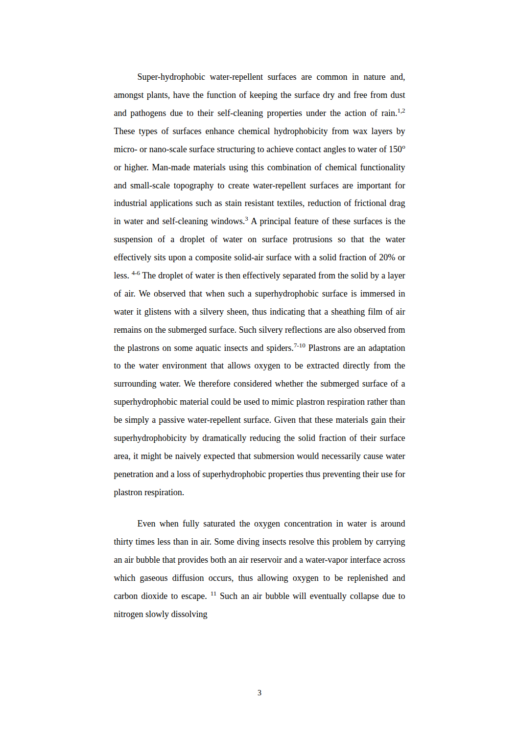Super-hydrophobic water-repellent surfaces are common in nature and, amongst plants, have the function of keeping the surface dry and free from dust and pathogens due to their self-cleaning properties under the action of rain.1,2 These types of surfaces enhance chemical hydrophobicity from wax layers by micro- or nano-scale surface structuring to achieve contact angles to water of 150o or higher. Man-made materials using this combination of chemical functionality and small-scale topography to create water-repellent surfaces are important for industrial applications such as stain resistant textiles, reduction of frictional drag in water and self-cleaning windows.3 A principal feature of these surfaces is the suspension of a droplet of water on surface protrusions so that the water effectively sits upon a composite solid-air surface with a solid fraction of 20% or less. 4-6 The droplet of water is then effectively separated from the solid by a layer of air. We observed that when such a superhydrophobic surface is immersed in water it glistens with a silvery sheen, thus indicating that a sheathing film of air remains on the submerged surface. Such silvery reflections are also observed from the plastrons on some aquatic insects and spiders.7-10 Plastrons are an adaptation to the water environment that allows oxygen to be extracted directly from the surrounding water. We therefore considered whether the submerged surface of a superhydrophobic material could be used to mimic plastron respiration rather than be simply a passive water-repellent surface. Given that these materials gain their superhydrophobicity by dramatically reducing the solid fraction of their surface area, it might be naively expected that submersion would necessarily cause water penetration and a loss of superhydrophobic properties thus preventing their use for plastron respiration.
Even when fully saturated the oxygen concentration in water is around thirty times less than in air. Some diving insects resolve this problem by carrying an air bubble that provides both an air reservoir and a water-vapor interface across which gaseous diffusion occurs, thus allowing oxygen to be replenished and carbon dioxide to escape. 11 Such an air bubble will eventually collapse due to nitrogen slowly dissolving
3